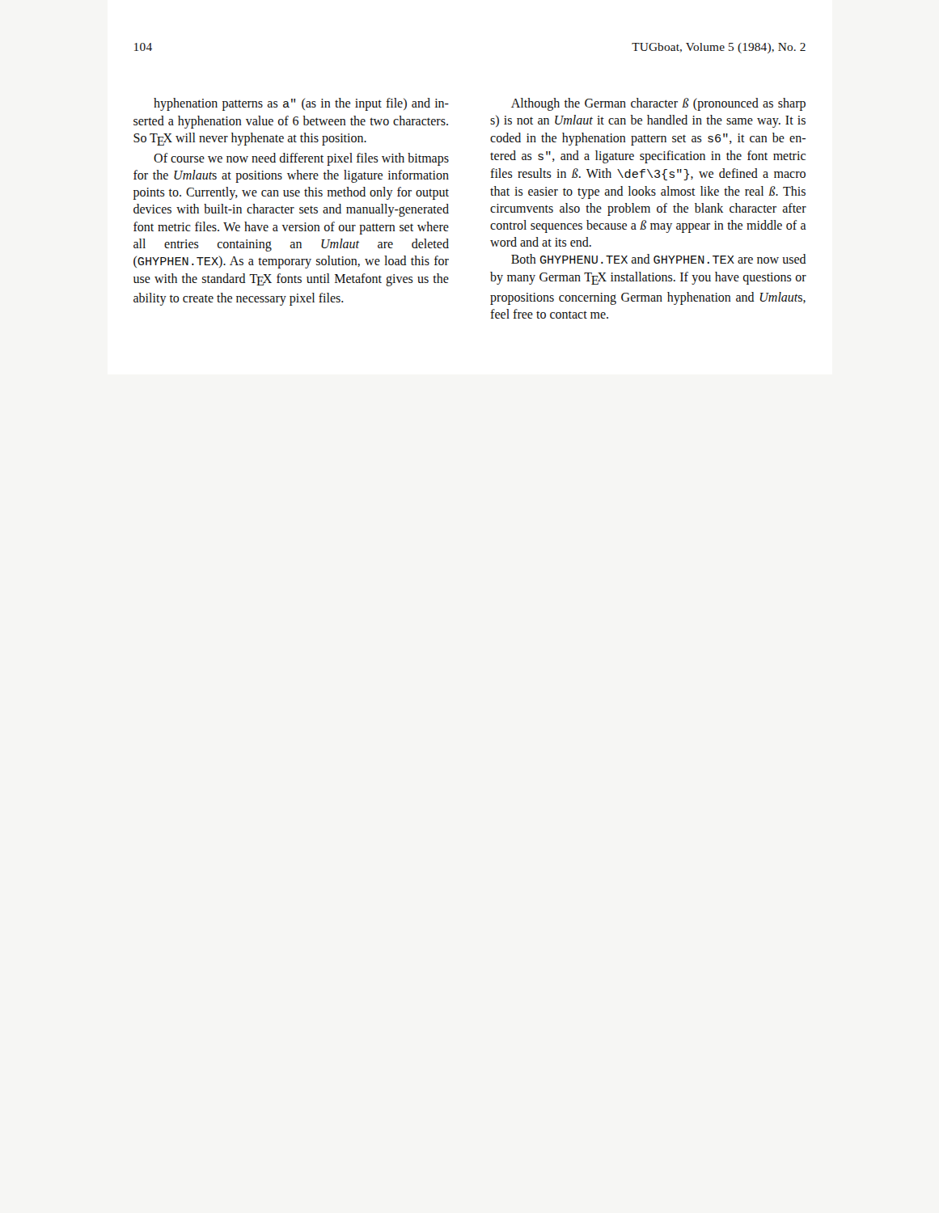104 TUGboat, Volume 5 (1984), No. 2
hyphenation patterns as a" (as in the input file) and inserted a hyphenation value of 6 between the two characters. So TEX will never hyphenate at this position.
Of course we now need different pixel files with bitmaps for the Umlauts at positions where the ligature information points to. Currently, we can use this method only for output devices with built-in character sets and manually-generated font metric files. We have a version of our pattern set where all entries containing an Umlaut are deleted (GHYPHEN.TEX). As a temporary solution, we load this for use with the standard TEX fonts until Metafont gives us the ability to create the necessary pixel files.
Although the German character ß (pronounced as sharp s) is not an Umlaut it can be handled in the same way. It is coded in the hyphenation pattern set as s6", it can be entered as s", and a ligature specification in the font metric files results in ß. With \def\3{s"}, we defined a macro that is easier to type and looks almost like the real ß. This circumvents also the problem of the blank character after control sequences because a ß may appear in the middle of a word and at its end.
Both GHYPHENU.TEX and GHYPHEN.TEX are now used by many German TEX installations. If you have questions or propositions concerning German hyphenation and Umlauts, feel free to contact me.